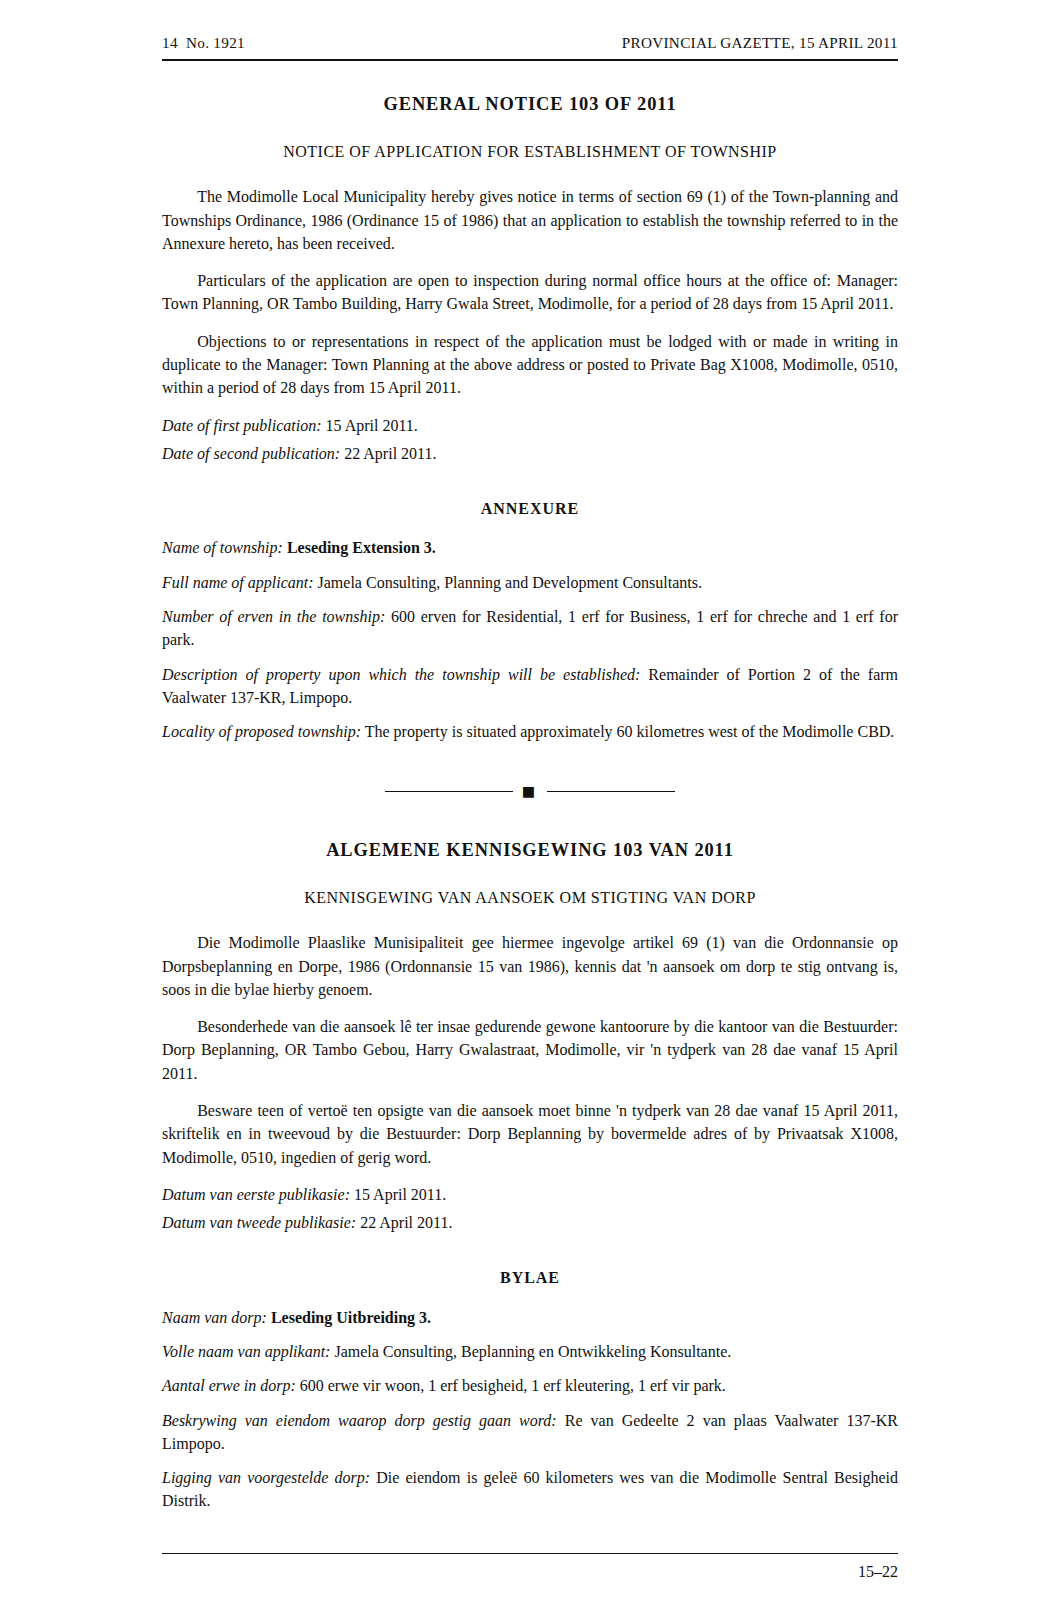14 No. 1921 Provincial Gazette, 15 April 2011
General Notice 103 of 2011
Notice of Application for Establishment of Township
The Modimolle Local Municipality hereby gives notice in terms of section 69 (1) of the Town-planning and Townships Ordinance, 1986 (Ordinance 15 of 1986) that an application to establish the township referred to in the Annexure hereto, has been received.
Particulars of the application are open to inspection during normal office hours at the office of: Manager: Town Planning, OR Tambo Building, Harry Gwala Street, Modimolle, for a period of 28 days from 15 April 2011.
Objections to or representations in respect of the application must be lodged with or made in writing in duplicate to the Manager: Town Planning at the above address or posted to Private Bag X1008, Modimolle, 0510, within a period of 28 days from 15 April 2011.
Date of first publication: 15 April 2011.
Date of second publication: 22 April 2011.
Annexure
Name of township: Leseding Extension 3.
Full name of applicant: Jamela Consulting, Planning and Development Consultants.
Number of erven in the township: 600 erven for Residential, 1 erf for Business, 1 erf for chreche and 1 erf for park.
Description of property upon which the township will be established: Remainder of Portion 2 of the farm Vaalwater 137-KR, Limpopo.
Locality of proposed township: The property is situated approximately 60 kilometres west of the Modimolle CBD.
■
Algemene Kennisgewing 103 van 2011
Kennisgewing van Aansoek om Stigting van Dorp
Die Modimolle Plaaslike Munisipaliteit gee hiermee ingevolge artikel 69 (1) van die Ordonnansie op Dorpsbeplanning en Dorpe, 1986 (Ordonnansie 15 van 1986), kennis dat 'n aansoek om dorp te stig ontvang is, soos in die bylae hierby genoem.
Besonderhede van die aansoek lê ter insae gedurende gewone kantoorure by die kantoor van die Bestuurder: Dorp Beplanning, OR Tambo Gebou, Harry Gwalastraat, Modimolle, vir 'n tydperk van 28 dae vanaf 15 April 2011.
Besware teen of vertoë ten opsigte van die aansoek moet binne 'n tydperk van 28 dae vanaf 15 April 2011, skriftelik en in tweevoud by die Bestuurder: Dorp Beplanning by bovermelde adres of by Privaatsak X1008, Modimolle, 0510, ingedien of gerig word.
Datum van eerste publikasie: 15 April 2011.
Datum van tweede publikasie: 22 April 2011.
Bylae
Naam van dorp: Leseding Uitbreiding 3.
Volle naam van applikant: Jamela Consulting, Beplanning en Ontwikkeling Konsultante.
Aantal erwe in dorp: 600 erwe vir woon, 1 erf besigheid, 1 erf kleutering, 1 erf vir park.
Beskrywing van eiendom waarop dorp gestig gaan word: Re van Gedeelte 2 van plaas Vaalwater 137-KR Limpopo.
Ligging van voorgestelde dorp: Die eiendom is geleë 60 kilometers wes van die Modimolle Sentral Besigheid Distrik.
15–22